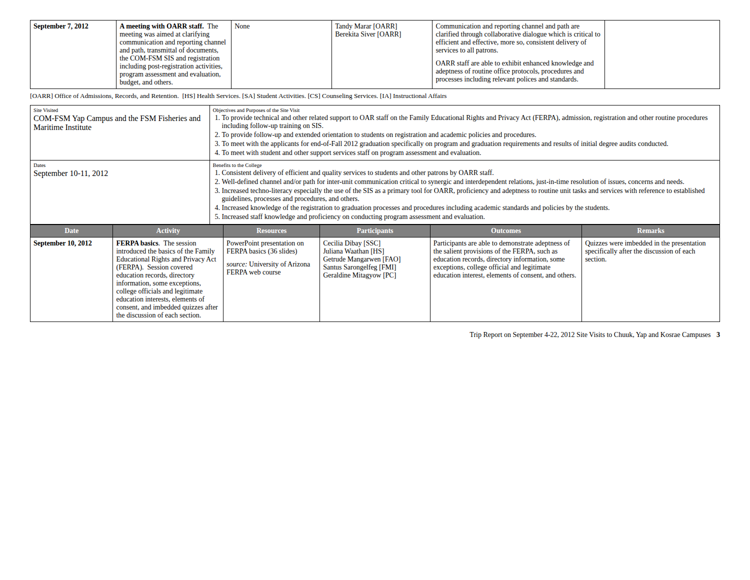| September 7, 2012 | A meeting with OARR staff. The meeting was aimed at clarifying communication and reporting channel and path, transmittal of documents, the COM-FSM SIS and registration including post-registration activities, program assessment and evaluation, budget, and others. | None | Tandy Marar [OARR] Berekita Siver [OARR] | Communication and reporting channel and path are clarified through collaborative dialogue which is critical to efficient and effective, more so, consistent delivery of services to all patrons. OARR staff are able to exhibit enhanced knowledge and adeptness of routine office protocols, procedures and processes including relevant polices and standards. | |
[OARR] Office of Admissions, Records, and Retention. [HS] Health Services. [SA] Student Activities. [CS] Counseling Services. [IA] Instructional Affairs
| Site Visited COM-FSM Yap Campus and the FSM Fisheries and Maritime Institute | Objectives and Purposes of the Site Visit To provide technical and other related support to OAR staff on the Family Educational Rights and Privacy Act (FERPA), admission, registration and other routine procedures including follow-up training on SIS. To provide follow-up and extended orientation to students on registration and academic policies and procedures. To meet with the applicants for end-of-Fall 2012 graduation specifically on program and graduation requirements and results of initial degree audits conducted. To meet with student and other support services staff on program assessment and evaluation. |
| Dates September 10-11, 2012 | Benefits to the College Consistent delivery of efficient and quality services to students and other patrons by OARR staff. Well-defined channel and/or path for inter-unit communication critical to synergic and interdependent relations, just-in-time resolution of issues, concerns and needs. Increased techno-literacy especially the use of the SIS as a primary tool for OARR, proficiency and adeptness to routine unit tasks and services with reference to established guidelines, processes and procedures, and others. Increased knowledge of the registration to graduation processes and procedures including academic standards and policies by the students. Increased staff knowledge and proficiency on conducting program assessment and evaluation. |
| Date | Activity | Resources | Participants | Outcomes | Remarks |
| --- | --- | --- | --- | --- | --- |
| September 10, 2012 | FERPA basics . The session introduced the basics of the Family Educational Rights and Privacy Act (FERPA). Session covered education records, directory information, some exceptions, college officials and legitimate education interests, elements of consent, and imbedded quizzes after the discussion of each section. | PowerPoint presentation on FERPA basics (36 slides) source: University of Arizona FERPA web course | Cecilia Dibay [SSC] Juliana Waathan [HS] Getrude Mangarwen [FAO] Santus Sarongelfeg [FMI] Geraldine Mitagyow [PC] | Participants are able to demonstrate adeptness of the salient provisions of the FERPA, such as education records, directory information, some exceptions, college official and legitimate education interest, elements of consent, and others. | Quizzes were imbedded in the presentation specifically after the discussion of each section. |
Trip Report on September 4-22, 2012 Site Visits to Chuuk, Yap and Kosrae Campuses 3